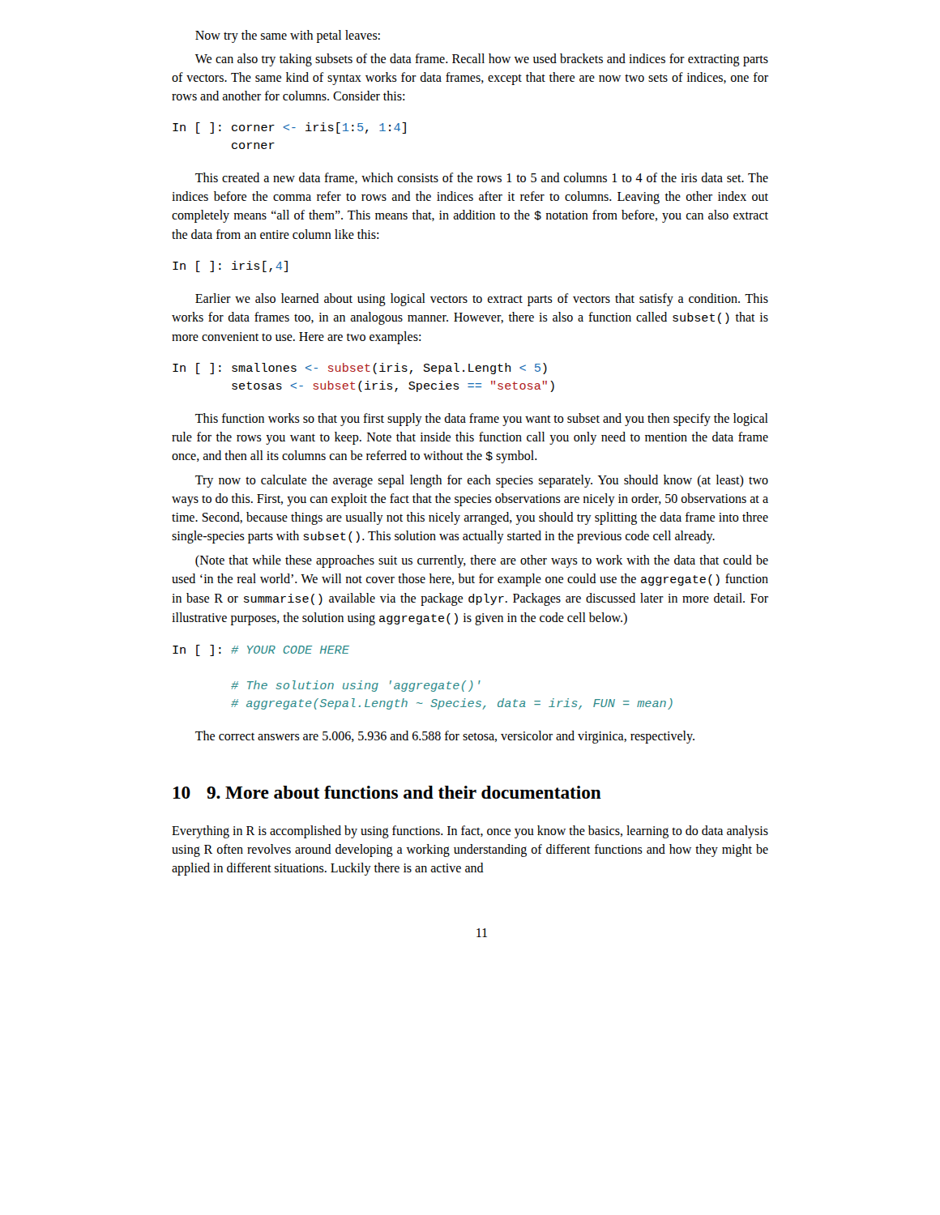Now try the same with petal leaves:
We can also try taking subsets of the data frame. Recall how we used brackets and indices for extracting parts of vectors. The same kind of syntax works for data frames, except that there are now two sets of indices, one for rows and another for columns. Consider this:
In [ ]: corner <- iris[1:5, 1:4]
        corner
This created a new data frame, which consists of the rows 1 to 5 and columns 1 to 4 of the iris data set. The indices before the comma refer to rows and the indices after it refer to columns. Leaving the other index out completely means “all of them”. This means that, in addition to the $ notation from before, you can also extract the data from an entire column like this:
In [ ]: iris[,4]
Earlier we also learned about using logical vectors to extract parts of vectors that satisfy a condition. This works for data frames too, in an analogous manner. However, there is also a function called subset() that is more convenient to use. Here are two examples:
In [ ]: smallones <- subset(iris, Sepal.Length < 5)
        setosas <- subset(iris, Species == "setosa")
This function works so that you first supply the data frame you want to subset and you then specify the logical rule for the rows you want to keep. Note that inside this function call you only need to mention the data frame once, and then all its columns can be referred to without the $ symbol.
Try now to calculate the average sepal length for each species separately. You should know (at least) two ways to do this. First, you can exploit the fact that the species observations are nicely in order, 50 observations at a time. Second, because things are usually not this nicely arranged, you should try splitting the data frame into three single-species parts with subset(). This solution was actually started in the previous code cell already.
(Note that while these approaches suit us currently, there are other ways to work with the data that could be used ‘in the real world’. We will not cover those here, but for example one could use the aggregate() function in base R or summarise() available via the package dplyr. Packages are discussed later in more detail. For illustrative purposes, the solution using aggregate() is given in the code cell below.)
In [ ]: # YOUR CODE HERE

        # The solution using 'aggregate()'
        # aggregate(Sepal.Length ~ Species, data = iris, FUN = mean)
The correct answers are 5.006, 5.936 and 6.588 for setosa, versicolor and virginica, respectively.
10 9. More about functions and their documentation
Everything in R is accomplished by using functions. In fact, once you know the basics, learning to do data analysis using R often revolves around developing a working understanding of different functions and how they might be applied in different situations. Luckily there is an active and
11